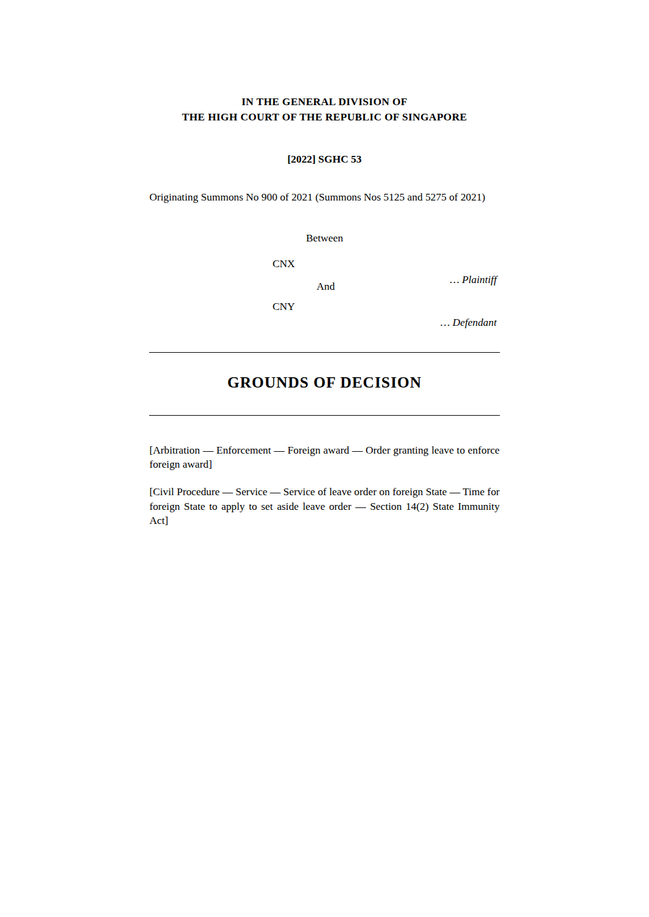IN THE GENERAL DIVISION OF
THE HIGH COURT OF THE REPUBLIC OF SINGAPORE
[2022] SGHC 53
Originating Summons No 900 of 2021 (Summons Nos 5125 and 5275 of 2021)
Between
CNX
… Plaintiff
And
CNY
… Defendant
GROUNDS OF DECISION
[Arbitration — Enforcement — Foreign award — Order granting leave to enforce foreign award]
[Civil Procedure — Service — Service of leave order on foreign State — Time for foreign State to apply to set aside leave order — Section 14(2) State Immunity Act]